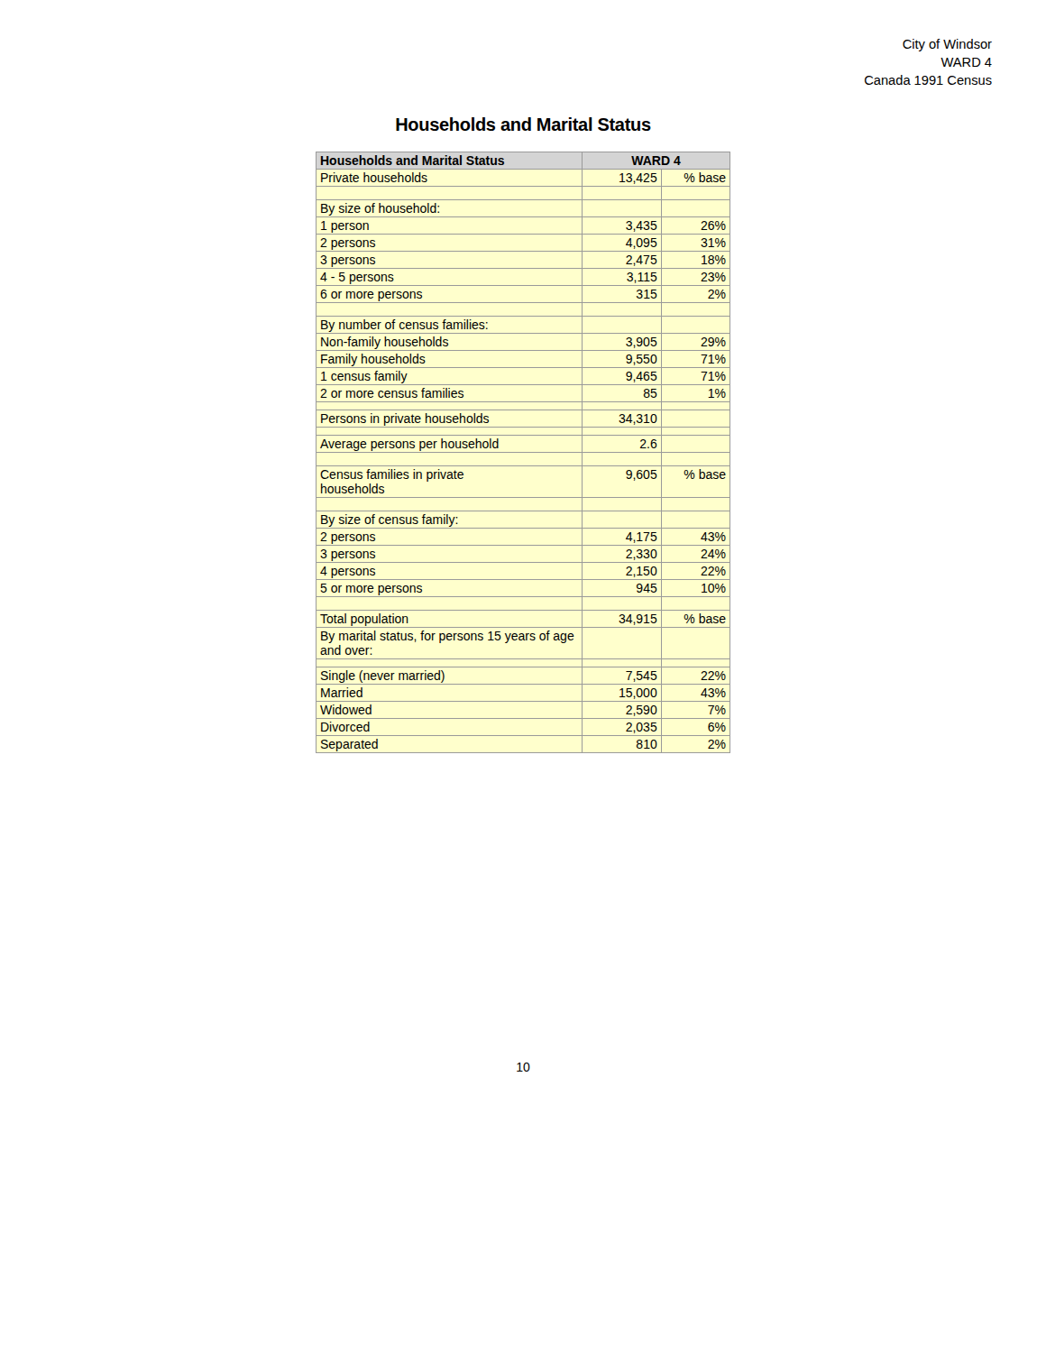City of Windsor
WARD 4
Canada 1991 Census
Households and Marital Status
| Households and Marital Status | WARD 4 |
| --- | --- |
| Private households | 13,425 | % base |
| By size of household: | | |
| 1 person | 3,435 | 26% |
| 2 persons | 4,095 | 31% |
| 3 persons | 2,475 | 18% |
| 4 - 5 persons | 3,115 | 23% |
| 6 or more persons | 315 | 2% |
| By number of census families: | | |
| Non-family households | 3,905 | 29% |
| Family households | 9,550 | 71% |
| 1 census family | 9,465 | 71% |
| 2 or more census families | 85 | 1% |
| Persons in private households | 34,310 | |
| Average persons per household | 2.6 | |
| Census families in private households | 9,605 | % base |
| By size of census family: | | |
| 2 persons | 4,175 | 43% |
| 3 persons | 2,330 | 24% |
| 4 persons | 2,150 | 22% |
| 5 or more persons | 945 | 10% |
| Total population | 34,915 | % base |
| By marital status, for persons 15 years of age and over: | | |
| Single (never married) | 7,545 | 22% |
| Married | 15,000 | 43% |
| Widowed | 2,590 | 7% |
| Divorced | 2,035 | 6% |
| Separated | 810 | 2% |
10